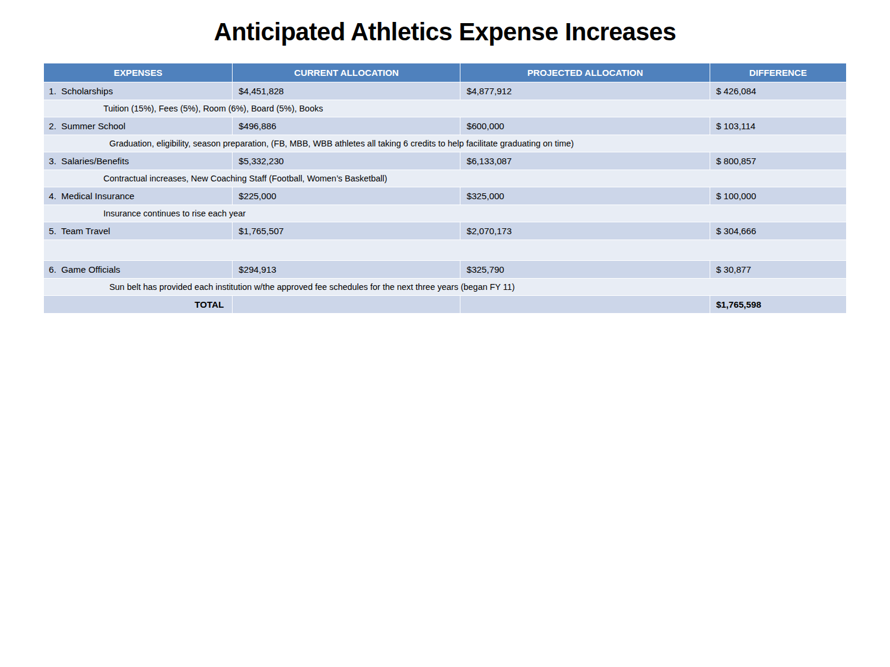Anticipated Athletics Expense Increases
| EXPENSES | CURRENT ALLOCATION | PROJECTED ALLOCATION | DIFFERENCE |
| --- | --- | --- | --- |
| 1. Scholarships | $4,451,828 | $4,877,912 | $ 426,084 |
| Tuition (15%), Fees (5%), Room (6%), Board (5%), Books |
| 2. Summer School | $496,886 | $600,000 | $ 103,114 |
| Graduation, eligibility, season preparation, (FB, MBB, WBB athletes all taking 6 credits to help facilitate graduating on time) |
| 3. Salaries/Benefits | $5,332,230 | $6,133,087 | $ 800,857 |
| Contractual increases, New Coaching Staff (Football, Women’s Basketball) |
| 4. Medical Insurance | $225,000 | $325,000 | $ 100,000 |
| Insurance continues to rise each year |
| 5. Team Travel | $1,765,507 | $2,070,173 | $ 304,666 |
| 6. Game Officials | $294,913 | $325,790 | $ 30,877 |
| Sun belt has provided each institution w/the approved fee schedules for the next three years (began FY 11) |
| TOTAL | | | $1,765,598 |